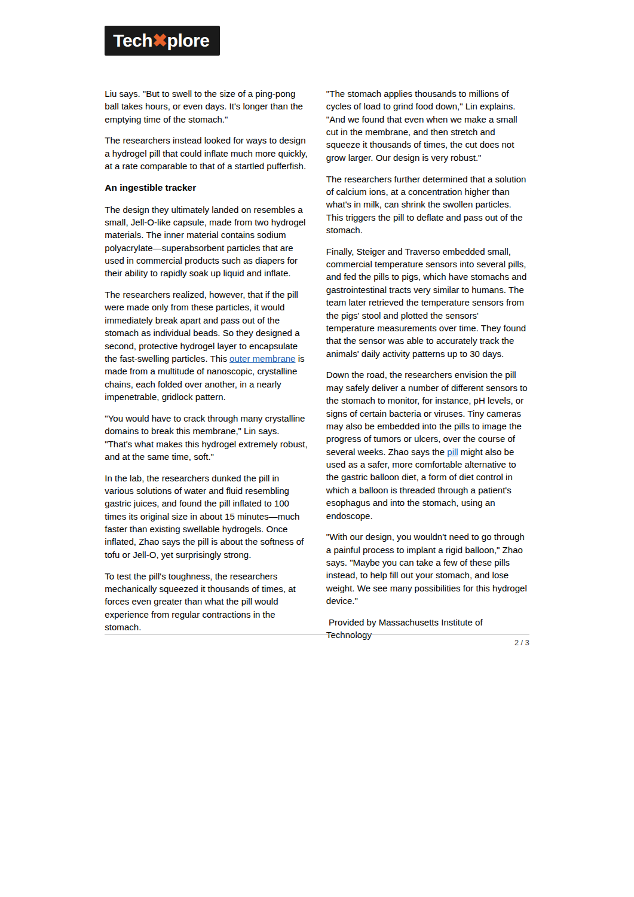Tech✖plore
Liu says. "But to swell to the size of a ping-pong ball takes hours, or even days. It's longer than the emptying time of the stomach."
The researchers instead looked for ways to design a hydrogel pill that could inflate much more quickly, at a rate comparable to that of a startled pufferfish.
An ingestible tracker
The design they ultimately landed on resembles a small, Jell-O-like capsule, made from two hydrogel materials. The inner material contains sodium polyacrylate—superabsorbent particles that are used in commercial products such as diapers for their ability to rapidly soak up liquid and inflate.
The researchers realized, however, that if the pill were made only from these particles, it would immediately break apart and pass out of the stomach as individual beads. So they designed a second, protective hydrogel layer to encapsulate the fast-swelling particles. This outer membrane is made from a multitude of nanoscopic, crystalline chains, each folded over another, in a nearly impenetrable, gridlock pattern.
"You would have to crack through many crystalline domains to break this membrane," Lin says. "That's what makes this hydrogel extremely robust, and at the same time, soft."
In the lab, the researchers dunked the pill in various solutions of water and fluid resembling gastric juices, and found the pill inflated to 100 times its original size in about 15 minutes—much faster than existing swellable hydrogels. Once inflated, Zhao says the pill is about the softness of tofu or Jell-O, yet surprisingly strong.
To test the pill's toughness, the researchers mechanically squeezed it thousands of times, at forces even greater than what the pill would experience from regular contractions in the stomach.
"The stomach applies thousands to millions of cycles of load to grind food down," Lin explains. "And we found that even when we make a small cut in the membrane, and then stretch and squeeze it thousands of times, the cut does not grow larger. Our design is very robust."
The researchers further determined that a solution of calcium ions, at a concentration higher than what's in milk, can shrink the swollen particles. This triggers the pill to deflate and pass out of the stomach.
Finally, Steiger and Traverso embedded small, commercial temperature sensors into several pills, and fed the pills to pigs, which have stomachs and gastrointestinal tracts very similar to humans. The team later retrieved the temperature sensors from the pigs' stool and plotted the sensors' temperature measurements over time. They found that the sensor was able to accurately track the animals' daily activity patterns up to 30 days.
Down the road, the researchers envision the pill may safely deliver a number of different sensors to the stomach to monitor, for instance, pH levels, or signs of certain bacteria or viruses. Tiny cameras may also be embedded into the pills to image the progress of tumors or ulcers, over the course of several weeks. Zhao says the pill might also be used as a safer, more comfortable alternative to the gastric balloon diet, a form of diet control in which a balloon is threaded through a patient's esophagus and into the stomach, using an endoscope.
"With our design, you wouldn't need to go through a painful process to implant a rigid balloon," Zhao says. "Maybe you can take a few of these pills instead, to help fill out your stomach, and lose weight. We see many possibilities for this hydrogel device."
Provided by Massachusetts Institute of Technology
2 / 3